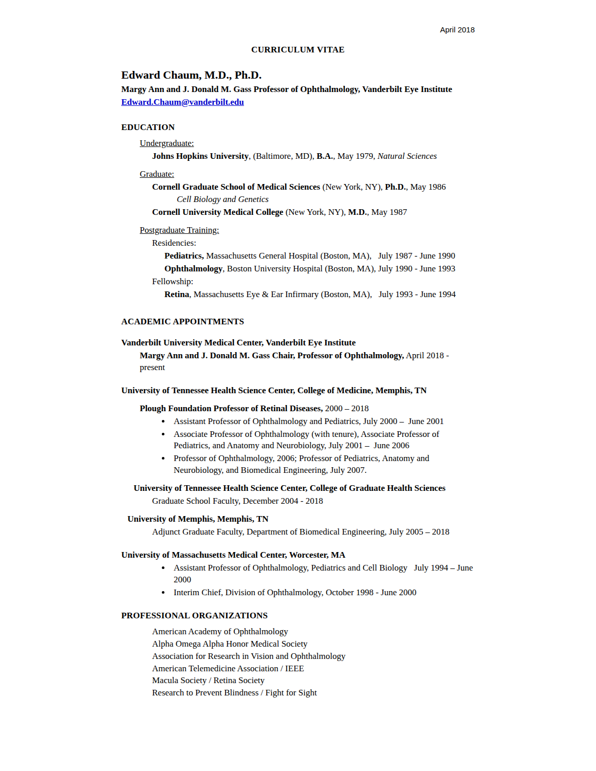April 2018
CURRICULUM VITAE
Edward Chaum, M.D., Ph.D.
Margy Ann and J. Donald M. Gass Professor of Ophthalmology, Vanderbilt Eye Institute
Edward.Chaum@vanderbilt.edu
EDUCATION
Undergraduate:
Johns Hopkins University, (Baltimore, MD), B.A., May 1979, Natural Sciences
Graduate:
Cornell Graduate School of Medical Sciences (New York, NY), Ph.D., May 1986
Cell Biology and Genetics
Cornell University Medical College (New York, NY), M.D., May 1987
Postgraduate Training:
Residencies:
Pediatrics, Massachusetts General Hospital (Boston, MA), July 1987 - June 1990
Ophthalmology, Boston University Hospital (Boston, MA), July 1990 - June 1993
Fellowship:
Retina, Massachusetts Eye & Ear Infirmary (Boston, MA), July 1993 - June 1994
ACADEMIC APPOINTMENTS
Vanderbilt University Medical Center, Vanderbilt Eye Institute
Margy Ann and J. Donald M. Gass Chair, Professor of Ophthalmology, April 2018 - present
University of Tennessee Health Science Center, College of Medicine, Memphis, TN
Plough Foundation Professor of Retinal Diseases, 2000 – 2018
Assistant Professor of Ophthalmology and Pediatrics, July 2000 – June 2001
Associate Professor of Ophthalmology (with tenure), Associate Professor of Pediatrics, and Anatomy and Neurobiology, July 2001 – June 2006
Professor of Ophthalmology, 2006; Professor of Pediatrics, Anatomy and Neurobiology, and Biomedical Engineering, July 2007.
University of Tennessee Health Science Center, College of Graduate Health Sciences
Graduate School Faculty, December 2004 - 2018
University of Memphis, Memphis, TN
Adjunct Graduate Faculty, Department of Biomedical Engineering, July 2005 – 2018
University of Massachusetts Medical Center, Worcester, MA
Assistant Professor of Ophthalmology, Pediatrics and Cell Biology July 1994 – June 2000
Interim Chief, Division of Ophthalmology, October 1998 - June 2000
PROFESSIONAL ORGANIZATIONS
American Academy of Ophthalmology
Alpha Omega Alpha Honor Medical Society
Association for Research in Vision and Ophthalmology
American Telemedicine Association / IEEE
Macula Society / Retina Society
Research to Prevent Blindness / Fight for Sight